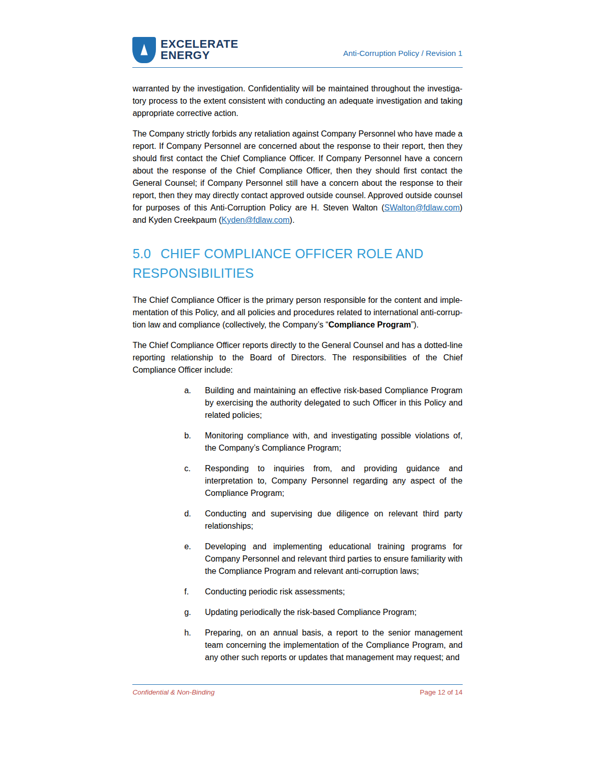EXCELERATEENERGY
Anti-Corruption Policy / Revision 1
warranted by the investigation. Confidentiality will be maintained throughout the investigatory process to the extent consistent with conducting an adequate investigation and taking appropriate corrective action.
The Company strictly forbids any retaliation against Company Personnel who have made a report. If Company Personnel are concerned about the response to their report, then they should first contact the Chief Compliance Officer. If Company Personnel have a concern about the response of the Chief Compliance Officer, then they should first contact the General Counsel; if Company Personnel still have a concern about the response to their report, then they may directly contact approved outside counsel. Approved outside counsel for purposes of this Anti-Corruption Policy are H. Steven Walton (SWalton@fdlaw.com) and Kyden Creekpaum (Kyden@fdlaw.com).
5.0 CHIEF COMPLIANCE OFFICER ROLE AND RESPONSIBILITIES
The Chief Compliance Officer is the primary person responsible for the content and implementation of this Policy, and all policies and procedures related to international anti-corruption law and compliance (collectively, the Company’s “Compliance Program”).
The Chief Compliance Officer reports directly to the General Counsel and has a dotted-line reporting relationship to the Board of Directors. The responsibilities of the Chief Compliance Officer include:
Building and maintaining an effective risk-based Compliance Program by exercising the authority delegated to such Officer in this Policy and related policies;
Monitoring compliance with, and investigating possible violations of, the Company’s Compliance Program;
Responding to inquiries from, and providing guidance and interpretation to, Company Personnel regarding any aspect of the Compliance Program;
Conducting and supervising due diligence on relevant third party relationships;
Developing and implementing educational training programs for Company Personnel and relevant third parties to ensure familiarity with the Compliance Program and relevant anti-corruption laws;
Conducting periodic risk assessments;
Updating periodically the risk-based Compliance Program;
Preparing, on an annual basis, a report to the senior management team concerning the implementation of the Compliance Program, and any other such reports or updates that management may request; and
Confidential & Non-Binding
Page 12 of 14